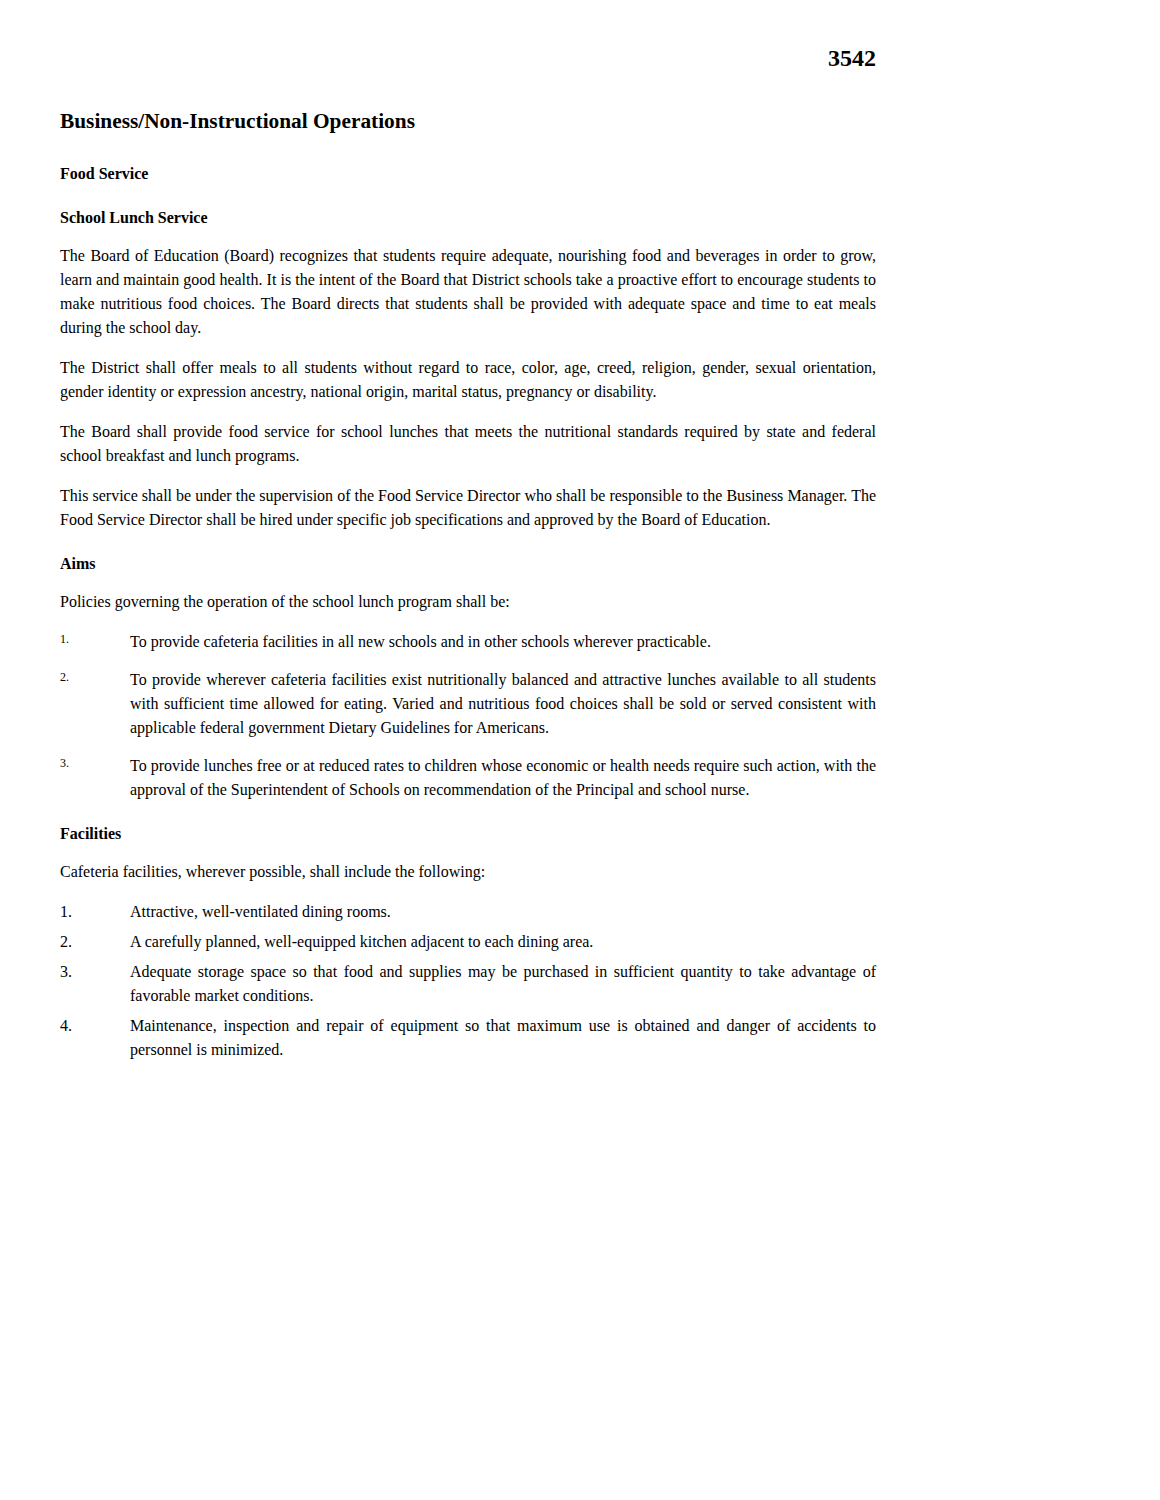3542
Business/Non-Instructional Operations
Food Service
School Lunch Service
The Board of Education (Board) recognizes that students require adequate, nourishing food and beverages in order to grow, learn and maintain good health. It is the intent of the Board that District schools take a proactive effort to encourage students to make nutritious food choices. The Board directs that students shall be provided with adequate space and time to eat meals during the school day.
The District shall offer meals to all students without regard to race, color, age, creed, religion, gender, sexual orientation, gender identity or expression ancestry, national origin, marital status, pregnancy or disability.
The Board shall provide food service for school lunches that meets the nutritional standards required by state and federal school breakfast and lunch programs.
This service shall be under the supervision of the Food Service Director who shall be responsible to the Business Manager. The Food Service Director shall be hired under specific job specifications and approved by the Board of Education.
Aims
Policies governing the operation of the school lunch program shall be:
To provide cafeteria facilities in all new schools and in other schools wherever practicable.
To provide wherever cafeteria facilities exist nutritionally balanced and attractive lunches available to all students with sufficient time allowed for eating. Varied and nutritious food choices shall be sold or served consistent with applicable federal government Dietary Guidelines for Americans.
To provide lunches free or at reduced rates to children whose economic or health needs require such action, with the approval of the Superintendent of Schools on recommendation of the Principal and school nurse.
Facilities
Cafeteria facilities, wherever possible, shall include the following:
Attractive, well-ventilated dining rooms.
A carefully planned, well-equipped kitchen adjacent to each dining area.
Adequate storage space so that food and supplies may be purchased in sufficient quantity to take advantage of favorable market conditions.
Maintenance, inspection and repair of equipment so that maximum use is obtained and danger of accidents to personnel is minimized.